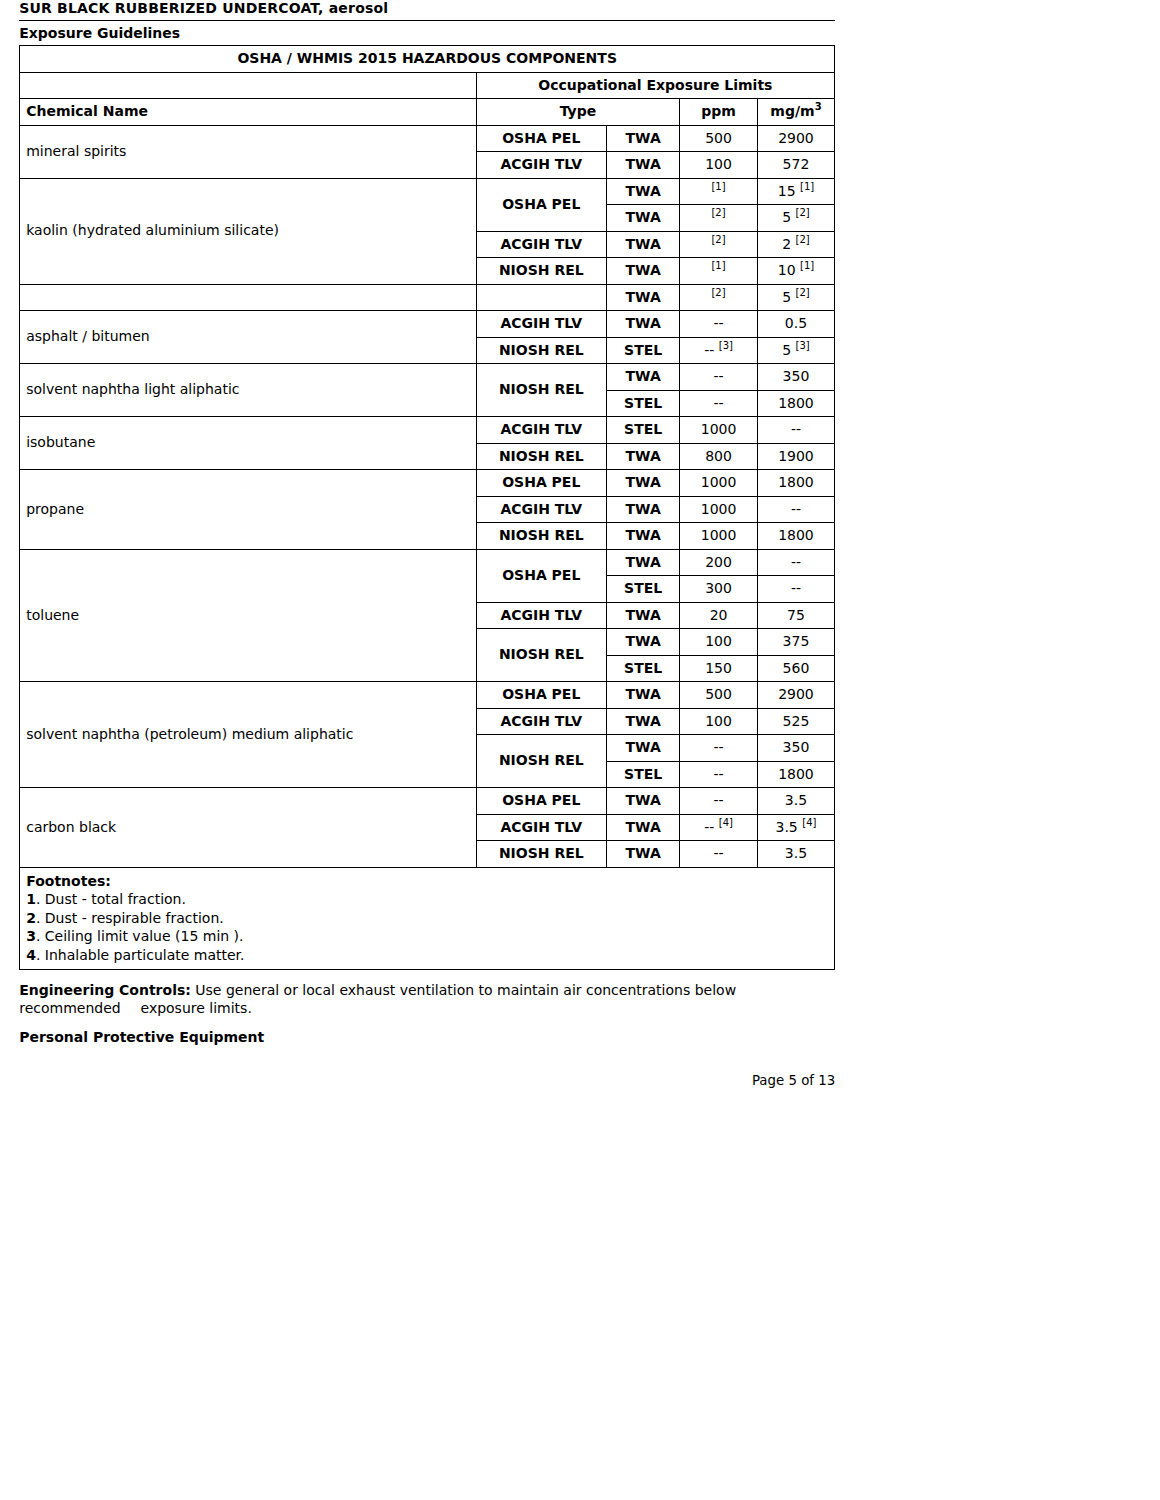SUR BLACK RUBBERIZED UNDERCOAT, aerosol
Exposure Guidelines
| OSHA / WHMIS 2015 HAZARDOUS COMPONENTS |
| --- |
| | Occupational Exposure Limits |
| Chemical Name | Type | ppm | mg/m 3 |
| mineral spirits | OSHA PEL | TWA | 500 | 2900 |
| ACGIH TLV | TWA | 100 | 572 |
| kaolin (hydrated aluminium silicate) | OSHA PEL | TWA | [1] | 15 [1] |
| TWA | [2] | 5 [2] |
| ACGIH TLV | TWA | [2] | 2 [2] |
| NIOSH REL | TWA | [1] | 10 [1] |
| | | TWA | [2] | 5 [2] |
| asphalt / bitumen | ACGIH TLV | TWA | -- | 0.5 |
| NIOSH REL | STEL | -- [3] | 5 [3] |
| solvent naphtha light aliphatic | NIOSH REL | TWA | -- | 350 |
| STEL | -- | 1800 |
| isobutane | ACGIH TLV | STEL | 1000 | -- |
| NIOSH REL | TWA | 800 | 1900 |
| propane | OSHA PEL | TWA | 1000 | 1800 |
| ACGIH TLV | TWA | 1000 | -- |
| NIOSH REL | TWA | 1000 | 1800 |
| toluene | OSHA PEL | TWA | 200 | -- |
| STEL | 300 | -- |
| ACGIH TLV | TWA | 20 | 75 |
| NIOSH REL | TWA | 100 | 375 |
| STEL | 150 | 560 |
| solvent naphtha (petroleum) medium aliphatic | OSHA PEL | TWA | 500 | 2900 |
| ACGIH TLV | TWA | 100 | 525 |
| NIOSH REL | TWA | -- | 350 |
| STEL | -- | 1800 |
| carbon black | OSHA PEL | TWA | -- | 3.5 |
| ACGIH TLV | TWA | -- [4] | 3.5 [4] |
| NIOSH REL | TWA | -- | 3.5 |
| Footnotes: 1 . Dust - total fraction. 2 . Dust - respirable fraction. 3 . Ceiling limit value (15 min ). 4 . Inhalable particulate matter. |
Engineering Controls: Use general or local exhaust ventilation to maintain air concentrations below recommended exposure limits.
Personal Protective Equipment
Page 5 of 13